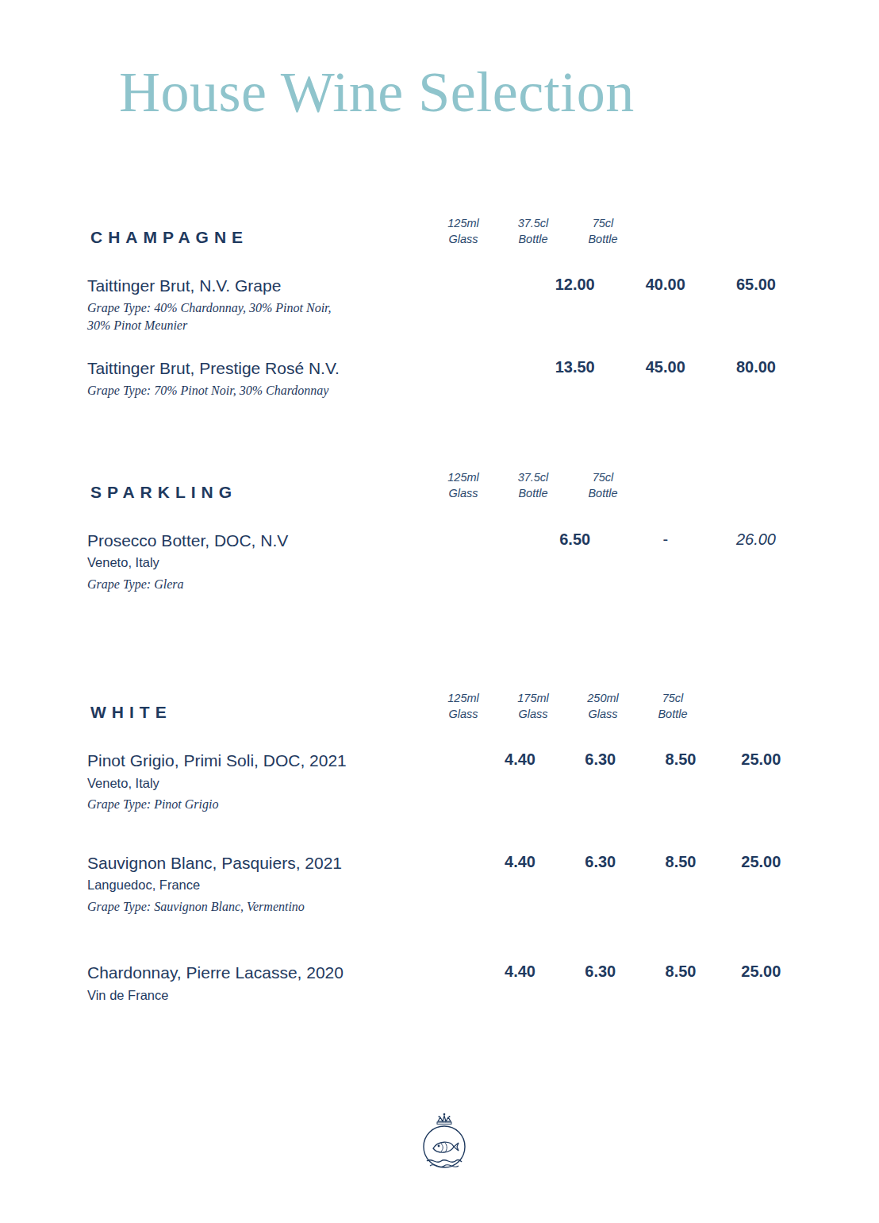House Wine Selection
CHAMPAGNE
125ml
Glass
37.5cl
Bottle
75cl
Bottle
| Taittinger Brut, N.V. Grape Grape Type: 40% Chardonnay, 30% Pinot Noir, 30% Pinot Meunier | 12.00 | 40.00 | 65.00 |
| Taittinger Brut, Prestige Rosé N.V. Grape Type: 70% Pinot Noir, 30% Chardonnay | 13.50 | 45.00 | 80.00 |
SPARKLING
125ml
Glass
37.5cl
Bottle
75cl
Bottle
| Prosecco Botter, DOC, N.V Veneto, Italy Grape Type: Glera | 6.50 | - | 26.00 |
WHITE
125ml
Glass
175ml
Glass
250ml
Glass
75cl
Bottle
| Pinot Grigio, Primi Soli, DOC, 2021 Veneto, Italy Grape Type: Pinot Grigio | 4.40 | 6.30 | 8.50 | 25.00 |
| Sauvignon Blanc, Pasquiers, 2021 Languedoc, France Grape Type: Sauvignon Blanc, Vermentino | 4.40 | 6.30 | 8.50 | 25.00 |
| Chardonnay, Pierre Lacasse, 2020 Vin de France | 4.40 | 6.30 | 8.50 | 25.00 |